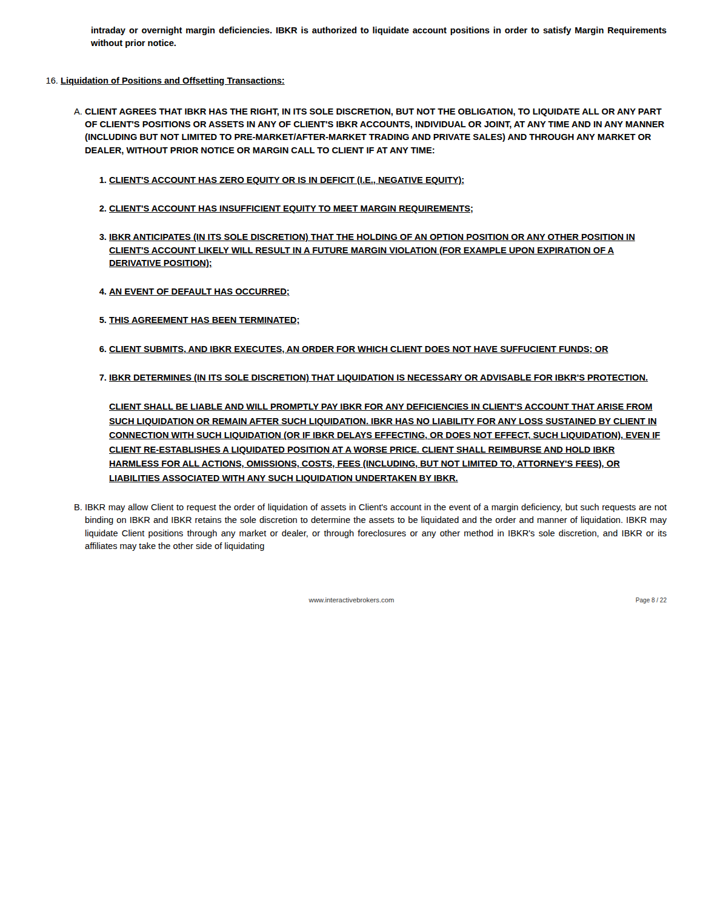intraday or overnight margin deficiencies. IBKR is authorized to liquidate account positions in order to satisfy Margin Requirements without prior notice.
Liquidation of Positions and Offsetting Transactions:
CLIENT AGREES THAT IBKR HAS THE RIGHT, IN ITS SOLE DISCRETION, BUT NOT THE OBLIGATION, TO LIQUIDATE ALL OR ANY PART OF CLIENT'S POSITIONS OR ASSETS IN ANY OF CLIENT'S IBKR ACCOUNTS, INDIVIDUAL OR JOINT, AT ANY TIME AND IN ANY MANNER (INCLUDING BUT NOT LIMITED TO PRE-MARKET/AFTER-MARKET TRADING AND PRIVATE SALES) AND THROUGH ANY MARKET OR DEALER, WITHOUT PRIOR NOTICE OR MARGIN CALL TO CLIENT IF AT ANY TIME:
CLIENT'S ACCOUNT HAS ZERO EQUITY OR IS IN DEFICIT (I.E., NEGATIVE EQUITY);
CLIENT'S ACCOUNT HAS INSUFFICIENT EQUITY TO MEET MARGIN REQUIREMENTS;
IBKR ANTICIPATES (IN ITS SOLE DISCRETION) THAT THE HOLDING OF AN OPTION POSITION OR ANY OTHER POSITION IN CLIENT'S ACCOUNT LIKELY WILL RESULT IN A FUTURE MARGIN VIOLATION (FOR EXAMPLE UPON EXPIRATION OF A DERIVATIVE POSITION);
AN EVENT OF DEFAULT HAS OCCURRED;
THIS AGREEMENT HAS BEEN TERMINATED;
CLIENT SUBMITS, AND IBKR EXECUTES, AN ORDER FOR WHICH CLIENT DOES NOT HAVE SUFFUCIENT FUNDS; OR
IBKR DETERMINES (IN ITS SOLE DISCRETION) THAT LIQUIDATION IS NECESSARY OR ADVISABLE FOR IBKR'S PROTECTION.
CLIENT SHALL BE LIABLE AND WILL PROMPTLY PAY IBKR FOR ANY DEFICIENCIES IN CLIENT'S ACCOUNT THAT ARISE FROM SUCH LIQUIDATION OR REMAIN AFTER SUCH LIQUIDATION. IBKR HAS NO LIABILITY FOR ANY LOSS SUSTAINED BY CLIENT IN CONNECTION WITH SUCH LIQUIDATION (OR IF IBKR DELAYS EFFECTING, OR DOES NOT EFFECT, SUCH LIQUIDATION), EVEN IF CLIENT RE-ESTABLISHES A LIQUIDATED POSITION AT A WORSE PRICE. CLIENT SHALL REIMBURSE AND HOLD IBKR HARMLESS FOR ALL ACTIONS, OMISSIONS, COSTS, FEES (INCLUDING, BUT NOT LIMITED TO, ATTORNEY'S FEES), OR LIABILITIES ASSOCIATED WITH ANY SUCH LIQUIDATION UNDERTAKEN BY IBKR.
IBKR may allow Client to request the order of liquidation of assets in Client's account in the event of a margin deficiency, but such requests are not binding on IBKR and IBKR retains the sole discretion to determine the assets to be liquidated and the order and manner of liquidation. IBKR may liquidate Client positions through any market or dealer, or through foreclosures or any other method in IBKR's sole discretion, and IBKR or its affiliates may take the other side of liquidating
www.interactivebrokers.com
Page 8 / 22